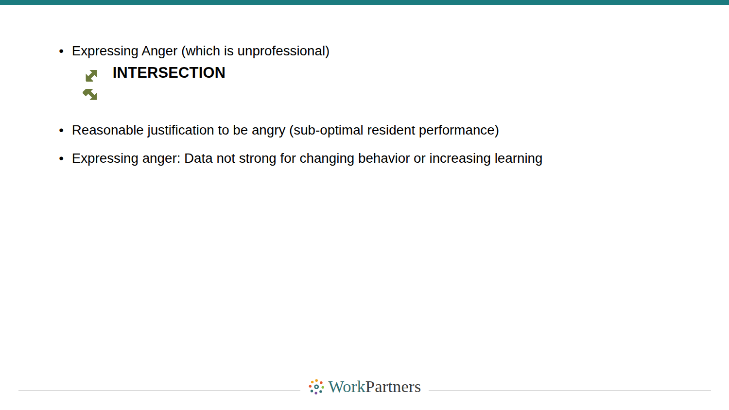Expressing Anger (which is unprofessional)
INTERSECTION
Reasonable justification to be angry (sub-optimal resident performance)
Expressing anger: Data not strong for changing behavior or increasing learning
Work Partners